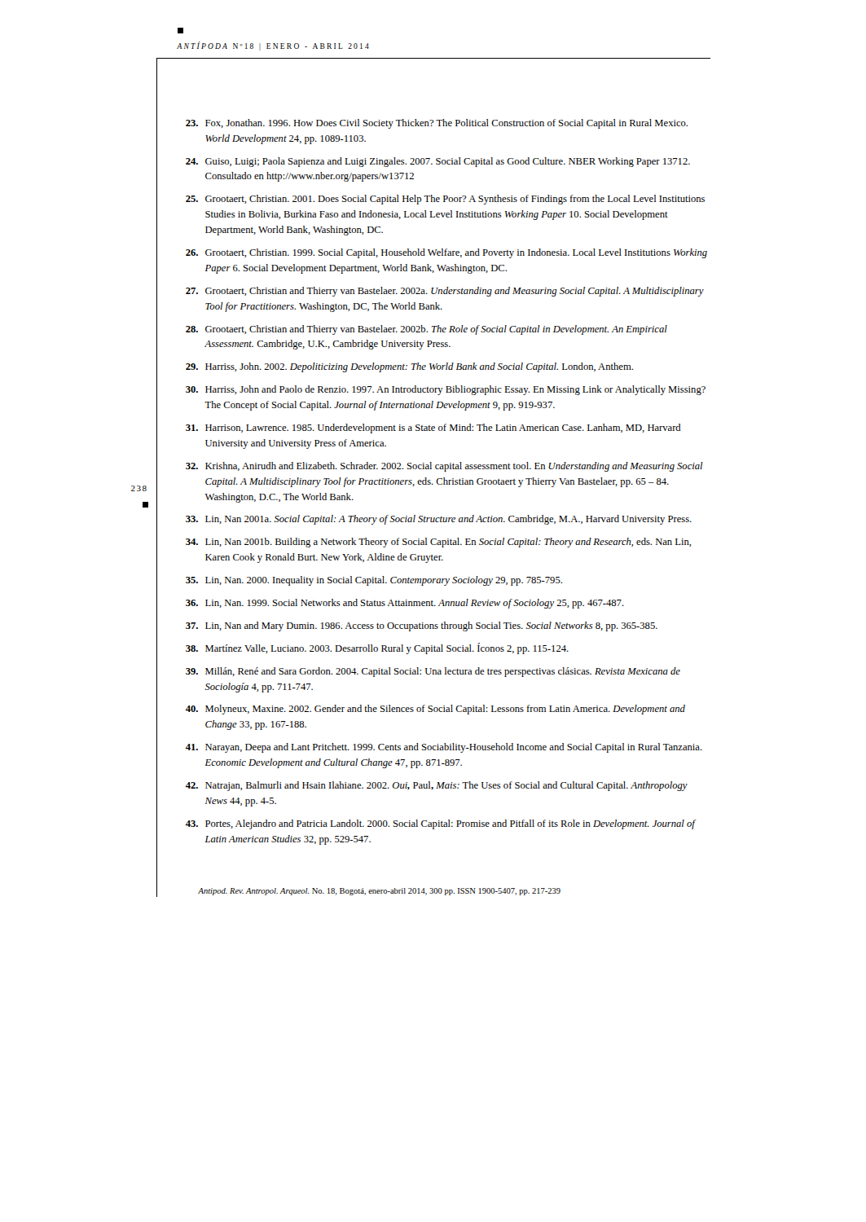ANTÍPODA Nº18 | ENERO - ABRIL 2014
238
Fox, Jonathan. 1996. How Does Civil Society Thicken? The Political Construction of Social Capital in Rural Mexico. World Development 24, pp. 1089-1103.
Guiso, Luigi; Paola Sapienza and Luigi Zingales. 2007. Social Capital as Good Culture. NBER Working Paper 13712. Consultado en http://www.nber.org/papers/w13712
Grootaert, Christian. 2001. Does Social Capital Help The Poor? A Synthesis of Findings from the Local Level Institutions Studies in Bolivia, Burkina Faso and Indonesia, Local Level Institutions Working Paper 10. Social Development Department, World Bank, Washington, DC.
Grootaert, Christian. 1999. Social Capital, Household Welfare, and Poverty in Indonesia. Local Level Institutions Working Paper 6. Social Development Department, World Bank, Washington, DC.
Grootaert, Christian and Thierry van Bastelaer. 2002a. Understanding and Measuring Social Capital. A Multidisciplinary Tool for Practitioners. Washington, DC, The World Bank.
Grootaert, Christian and Thierry van Bastelaer. 2002b. The Role of Social Capital in Development. An Empirical Assessment. Cambridge, U.K., Cambridge University Press.
Harriss, John. 2002. Depoliticizing Development: The World Bank and Social Capital. London, Anthem.
Harriss, John and Paolo de Renzio. 1997. An Introductory Bibliographic Essay. En Missing Link or Analytically Missing? The Concept of Social Capital. Journal of International Development 9, pp. 919-937.
Harrison, Lawrence. 1985. Underdevelopment is a State of Mind: The Latin American Case. Lanham, MD, Harvard University and University Press of America.
Krishna, Anirudh and Elizabeth. Schrader. 2002. Social capital assessment tool. En Understanding and Measuring Social Capital. A Multidisciplinary Tool for Practitioners, eds. Christian Grootaert y Thierry Van Bastelaer, pp. 65 – 84. Washington, D.C., The World Bank.
Lin, Nan 2001a. Social Capital: A Theory of Social Structure and Action. Cambridge, M.A., Harvard University Press.
Lin, Nan 2001b. Building a Network Theory of Social Capital. En Social Capital: Theory and Research, eds. Nan Lin, Karen Cook y Ronald Burt. New York, Aldine de Gruyter.
Lin, Nan. 2000. Inequality in Social Capital. Contemporary Sociology 29, pp. 785-795.
Lin, Nan. 1999. Social Networks and Status Attainment. Annual Review of Sociology 25, pp. 467-487.
Lin, Nan and Mary Dumin. 1986. Access to Occupations through Social Ties. Social Networks 8, pp. 365-385.
Martínez Valle, Luciano. 2003. Desarrollo Rural y Capital Social. Íconos 2, pp. 115-124.
Millán, René and Sara Gordon. 2004. Capital Social: Una lectura de tres perspectivas clásicas. Revista Mexicana de Sociología 4, pp. 711-747.
Molyneux, Maxine. 2002. Gender and the Silences of Social Capital: Lessons from Latin America. Development and Change 33, pp. 167-188.
Narayan, Deepa and Lant Pritchett. 1999. Cents and Sociability-Household Income and Social Capital in Rural Tanzania. Economic Development and Cultural Change 47, pp. 871-897.
Natrajan, Balmurli and Hsain Ilahiane. 2002. Oui, Paul, Mais: The Uses of Social and Cultural Capital. Anthropology News 44, pp. 4-5.
Portes, Alejandro and Patricia Landolt. 2000. Social Capital: Promise and Pitfall of its Role in Development. Journal of Latin American Studies 32, pp. 529-547.
Antipod. Rev. Antropol. Arqueol. No. 18, Bogotá, enero-abril 2014, 300 pp. ISSN 1900-5407, pp. 217-239